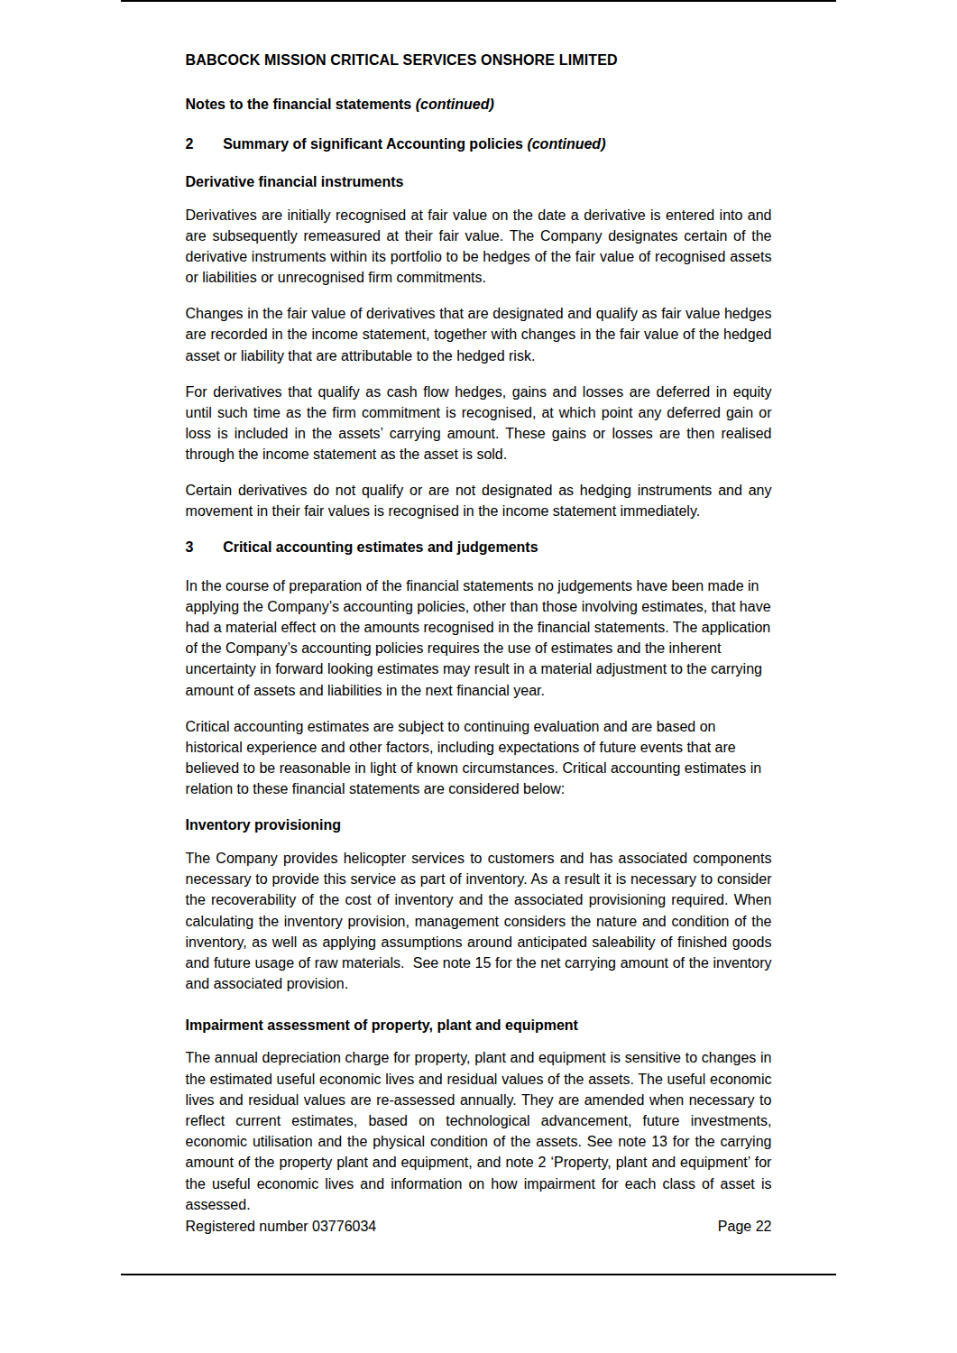BABCOCK MISSION CRITICAL SERVICES ONSHORE LIMITED
Notes to the financial statements (continued)
2 Summary of significant Accounting policies (continued)
Derivative financial instruments
Derivatives are initially recognised at fair value on the date a derivative is entered into and are subsequently remeasured at their fair value. The Company designates certain of the derivative instruments within its portfolio to be hedges of the fair value of recognised assets or liabilities or unrecognised firm commitments.
Changes in the fair value of derivatives that are designated and qualify as fair value hedges are recorded in the income statement, together with changes in the fair value of the hedged asset or liability that are attributable to the hedged risk.
For derivatives that qualify as cash flow hedges, gains and losses are deferred in equity until such time as the firm commitment is recognised, at which point any deferred gain or loss is included in the assets’ carrying amount. These gains or losses are then realised through the income statement as the asset is sold.
Certain derivatives do not qualify or are not designated as hedging instruments and any movement in their fair values is recognised in the income statement immediately.
3 Critical accounting estimates and judgements
In the course of preparation of the financial statements no judgements have been made in applying the Company’s accounting policies, other than those involving estimates, that have had a material effect on the amounts recognised in the financial statements. The application of the Company’s accounting policies requires the use of estimates and the inherent uncertainty in forward looking estimates may result in a material adjustment to the carrying amount of assets and liabilities in the next financial year.
Critical accounting estimates are subject to continuing evaluation and are based on historical experience and other factors, including expectations of future events that are believed to be reasonable in light of known circumstances. Critical accounting estimates in relation to these financial statements are considered below:
Inventory provisioning
The Company provides helicopter services to customers and has associated components necessary to provide this service as part of inventory. As a result it is necessary to consider the recoverability of the cost of inventory and the associated provisioning required. When calculating the inventory provision, management considers the nature and condition of the inventory, as well as applying assumptions around anticipated saleability of finished goods and future usage of raw materials. See note 15 for the net carrying amount of the inventory and associated provision.
Impairment assessment of property, plant and equipment
The annual depreciation charge for property, plant and equipment is sensitive to changes in the estimated useful economic lives and residual values of the assets. The useful economic lives and residual values are re-assessed annually. They are amended when necessary to reflect current estimates, based on technological advancement, future investments, economic utilisation and the physical condition of the assets. See note 13 for the carrying amount of the property plant and equipment, and note 2 ‘Property, plant and equipment’ for the useful economic lives and information on how impairment for each class of asset is assessed.
Registered number 03776034 Page 22